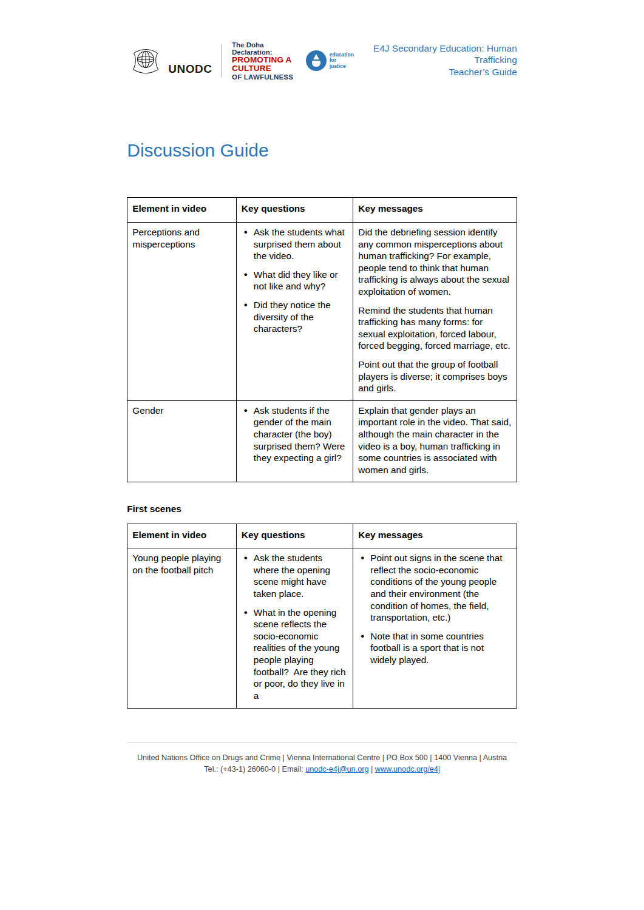UNODC
The Doha Declaration:
PROMOTING A CULTURE
OF LAWFULNESS
education
for justice
E4J Secondary Education: Human Trafficking
Teacher’s Guide
Discussion Guide
| Element in video | Key questions | Key messages |
| --- | --- | --- |
| Perceptions and misperceptions | Ask the students what surprised them about the video. What did they like or not like and why? Did they notice the diversity of the characters? | Did the debriefing session identify any common misperceptions about human trafficking? For example, people tend to think that human trafficking is always about the sexual exploitation of women. Remind the students that human trafficking has many forms: for sexual exploitation, forced labour, forced begging, forced marriage, etc. Point out that the group of football players is diverse; it comprises boys and girls. |
| Gender | Ask students if the gender of the main character (the boy) surprised them? Were they expecting a girl? | Explain that gender plays an important role in the video. That said, although the main character in the video is a boy, human trafficking in some countries is associated with women and girls. |
First scenes
| Element in video | Key questions | Key messages |
| --- | --- | --- |
| Young people playing on the football pitch | Ask the students where the opening scene might have taken place. What in the opening scene reflects the socio-economic realities of the young people playing football? Are they rich or poor, do they live in a | Point out signs in the scene that reflect the socio-economic conditions of the young people and their environment (the condition of homes, the field, transportation, etc.) Note that in some countries football is a sport that is not widely played. |
United Nations Office on Drugs and Crime | Vienna International Centre | PO Box 500 | 1400 Vienna | Austria
Tel.: (+43-1) 26060-0 | Email: unodc-e4j@un.org | www.unodc.org/e4j